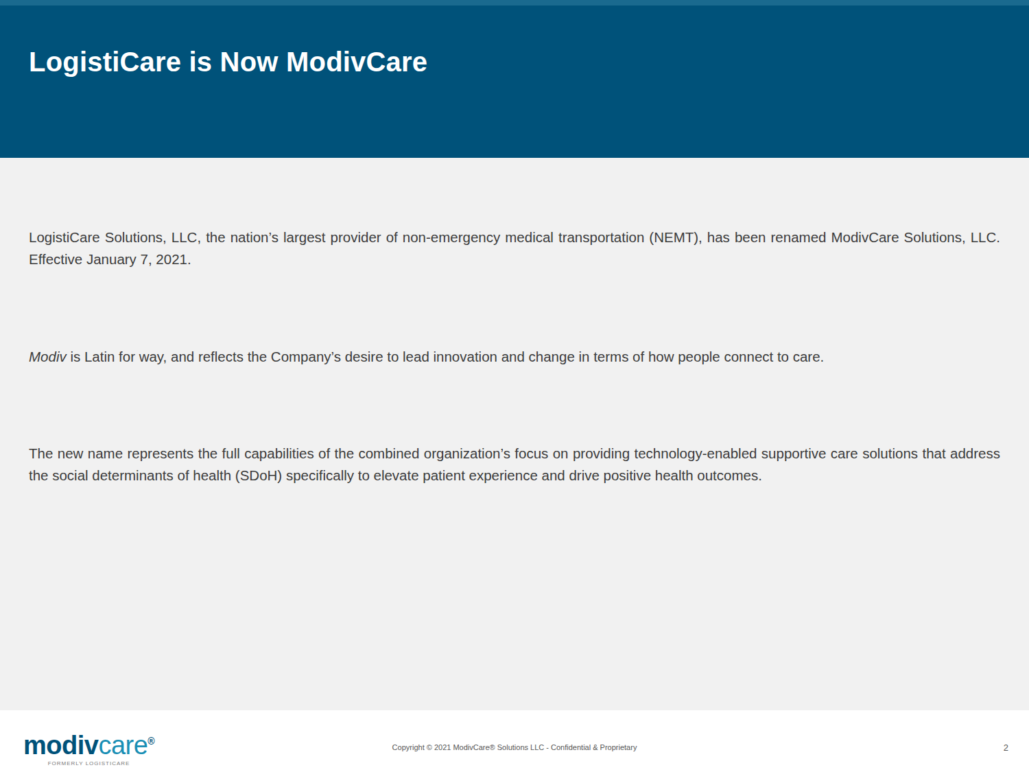LogistiCare is Now ModivCare
LogistiCare Solutions, LLC, the nation’s largest provider of non-emergency medical transportation (NEMT), has been renamed ModivCare Solutions, LLC. Effective January 7, 2021.
Modiv is Latin for way, and reflects the Company’s desire to lead innovation and change in terms of how people connect to care.
The new name represents the full capabilities of the combined organization’s focus on providing technology-enabled supportive care solutions that address the social determinants of health (SDoH) specifically to elevate patient experience and drive positive health outcomes.
modivcare®
FORMERLY LOGISTICARE
Copyright © 2021 ModivCare® Solutions LLC - Confidential & Proprietary
2